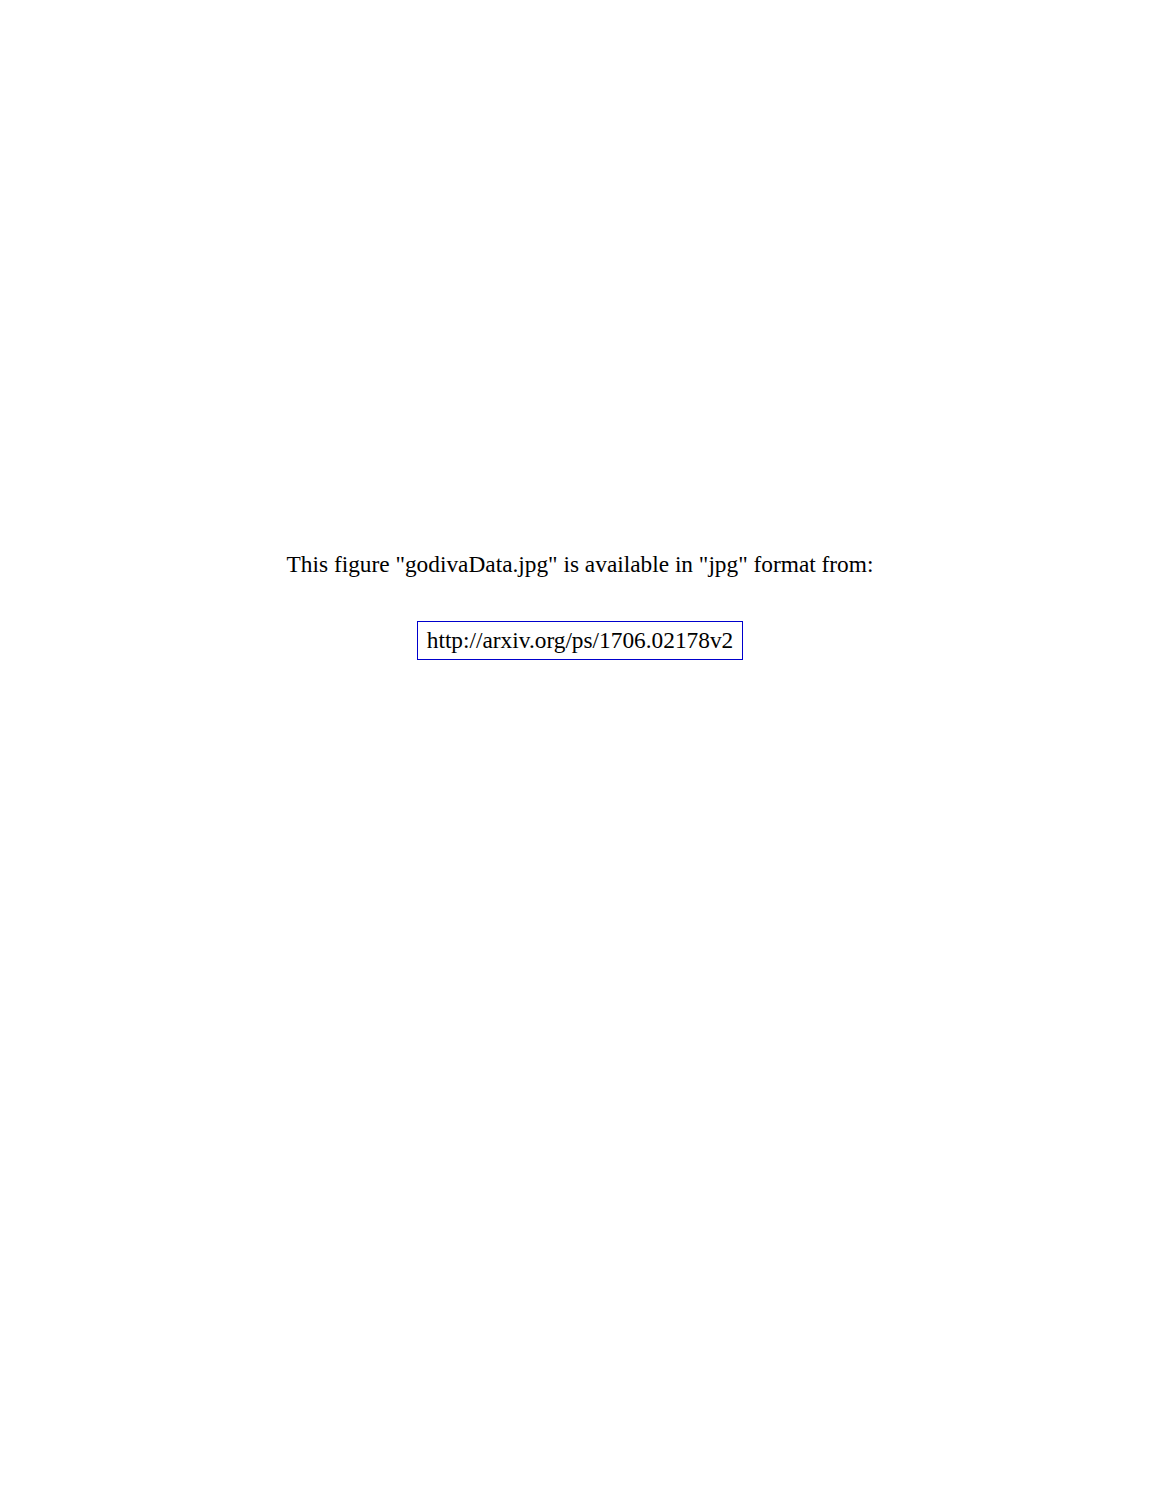This figure "godivaData.jpg" is available in "jpg" format from:
http://arxiv.org/ps/1706.02178v2